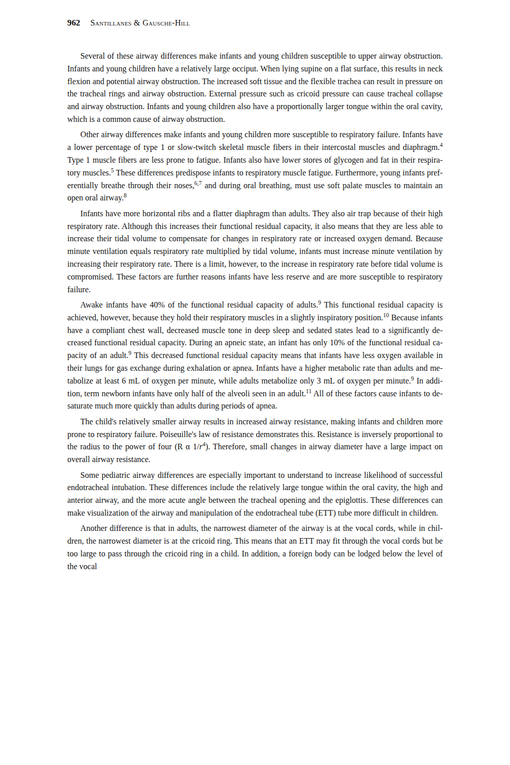962 Santillanes & Gausche-Hill
Several of these airway differences make infants and young children susceptible to upper airway obstruction. Infants and young children have a relatively large occiput. When lying supine on a flat surface, this results in neck flexion and potential airway obstruction. The increased soft tissue and the flexible trachea can result in pressure on the tracheal rings and airway obstruction. External pressure such as cricoid pressure can cause tracheal collapse and airway obstruction. Infants and young children also have a proportionally larger tongue within the oral cavity, which is a common cause of airway obstruction.
Other airway differences make infants and young children more susceptible to respiratory failure. Infants have a lower percentage of type 1 or slow-twitch skeletal muscle fibers in their intercostal muscles and diaphragm.4 Type 1 muscle fibers are less prone to fatigue. Infants also have lower stores of glycogen and fat in their respiratory muscles.5 These differences predispose infants to respiratory muscle fatigue. Furthermore, young infants preferentially breathe through their noses,6,7 and during oral breathing, must use soft palate muscles to maintain an open oral airway.8
Infants have more horizontal ribs and a flatter diaphragm than adults. They also air trap because of their high respiratory rate. Although this increases their functional residual capacity, it also means that they are less able to increase their tidal volume to compensate for changes in respiratory rate or increased oxygen demand. Because minute ventilation equals respiratory rate multiplied by tidal volume, infants must increase minute ventilation by increasing their respiratory rate. There is a limit, however, to the increase in respiratory rate before tidal volume is compromised. These factors are further reasons infants have less reserve and are more susceptible to respiratory failure.
Awake infants have 40% of the functional residual capacity of adults.9 This functional residual capacity is achieved, however, because they hold their respiratory muscles in a slightly inspiratory position.10 Because infants have a compliant chest wall, decreased muscle tone in deep sleep and sedated states lead to a significantly decreased functional residual capacity. During an apneic state, an infant has only 10% of the functional residual capacity of an adult.9 This decreased functional residual capacity means that infants have less oxygen available in their lungs for gas exchange during exhalation or apnea. Infants have a higher metabolic rate than adults and metabolize at least 6 mL of oxygen per minute, while adults metabolize only 3 mL of oxygen per minute.9 In addition, term newborn infants have only half of the alveoli seen in an adult.11 All of these factors cause infants to desaturate much more quickly than adults during periods of apnea.
The child's relatively smaller airway results in increased airway resistance, making infants and children more prone to respiratory failure. Poiseuille's law of resistance demonstrates this. Resistance is inversely proportional to the radius to the power of four (R α 1/r4). Therefore, small changes in airway diameter have a large impact on overall airway resistance.
Some pediatric airway differences are especially important to understand to increase likelihood of successful endotracheal intubation. These differences include the relatively large tongue within the oral cavity, the high and anterior airway, and the more acute angle between the tracheal opening and the epiglottis. These differences can make visualization of the airway and manipulation of the endotracheal tube (ETT) tube more difficult in children.
Another difference is that in adults, the narrowest diameter of the airway is at the vocal cords, while in children, the narrowest diameter is at the cricoid ring. This means that an ETT may fit through the vocal cords but be too large to pass through the cricoid ring in a child. In addition, a foreign body can be lodged below the level of the vocal